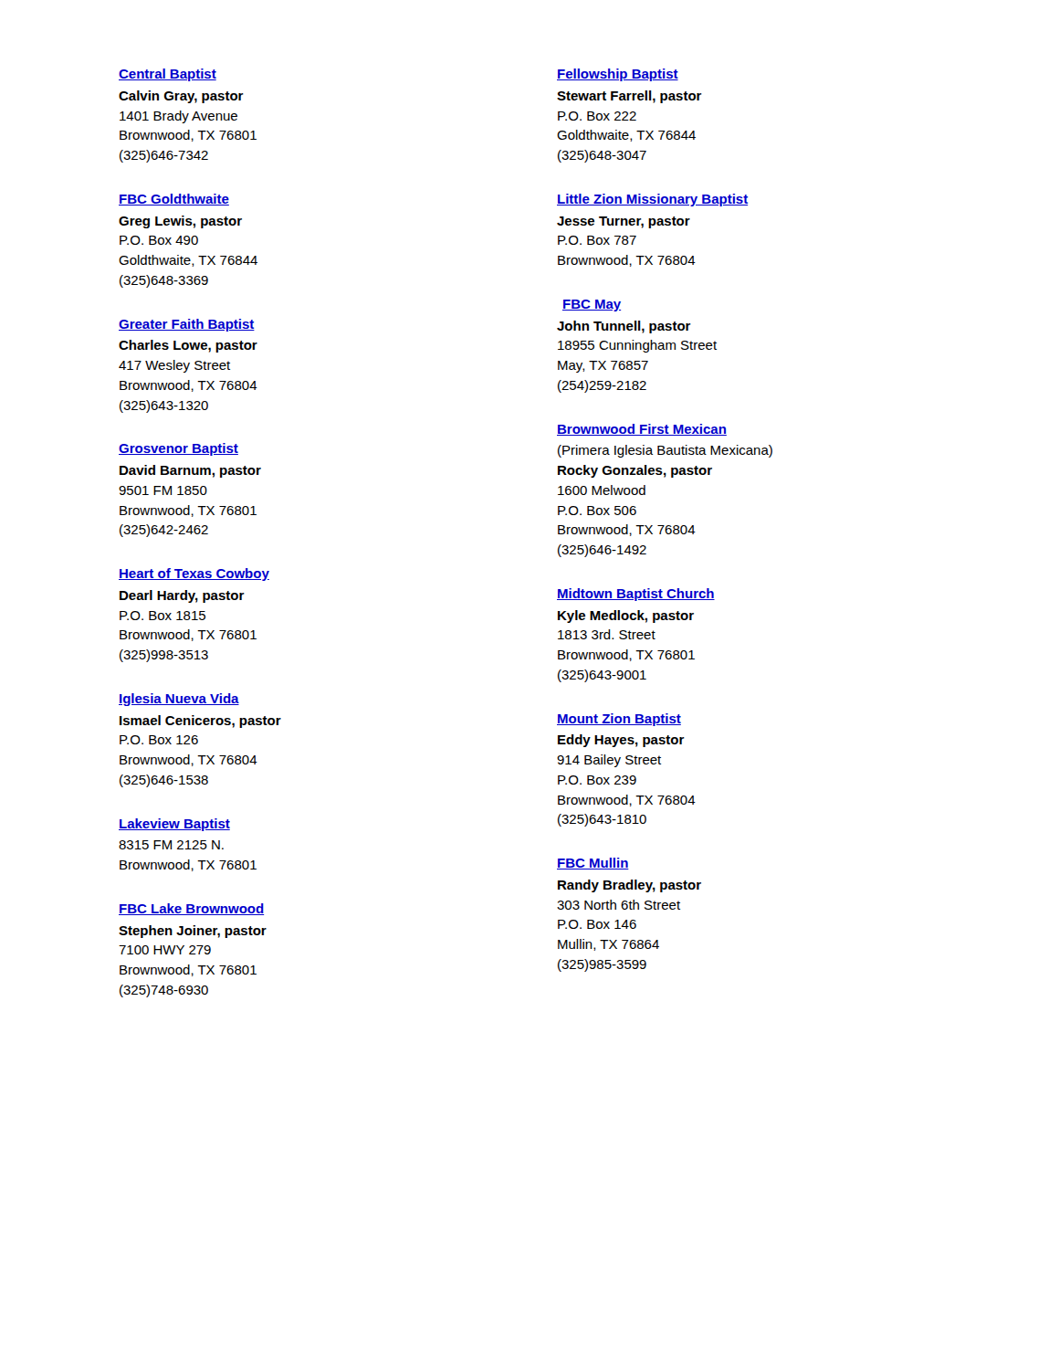Central Baptist
Calvin Gray, pastor
1401 Brady Avenue
Brownwood, TX 76801
(325)646-7342
FBC Goldthwaite
Greg Lewis, pastor
P.O. Box 490
Goldthwaite, TX 76844
(325)648-3369
Greater Faith Baptist
Charles Lowe, pastor
417 Wesley Street
Brownwood, TX 76804
(325)643-1320
Grosvenor Baptist
David Barnum, pastor
9501 FM 1850
Brownwood, TX 76801
(325)642-2462
Heart of Texas Cowboy
Dearl Hardy, pastor
P.O. Box 1815
Brownwood, TX 76801
(325)998-3513
Iglesia Nueva Vida
Ismael Ceniceros, pastor
P.O. Box 126
Brownwood, TX 76804
(325)646-1538
Lakeview Baptist
8315 FM 2125 N.
Brownwood, TX 76801
FBC Lake Brownwood
Stephen Joiner, pastor
7100 HWY 279
Brownwood, TX 76801
(325)748-6930
Fellowship Baptist
Stewart Farrell, pastor
P.O. Box 222
Goldthwaite, TX 76844
(325)648-3047
Little Zion Missionary Baptist
Jesse Turner, pastor
P.O. Box 787
Brownwood, TX 76804
FBC May
John Tunnell, pastor
18955 Cunningham Street
May, TX 76857
(254)259-2182
Brownwood First Mexican
(Primera Iglesia Bautista Mexicana)
Rocky Gonzales, pastor
1600 Melwood
P.O. Box 506
Brownwood, TX 76804
(325)646-1492
Midtown Baptist Church
Kyle Medlock, pastor
1813 3rd. Street
Brownwood, TX 76801
(325)643-9001
Mount Zion Baptist
Eddy Hayes, pastor
914 Bailey Street
P.O. Box 239
Brownwood, TX 76804
(325)643-1810
FBC Mullin
Randy Bradley, pastor
303 North 6th Street
P.O. Box 146
Mullin, TX 76864
(325)985-3599